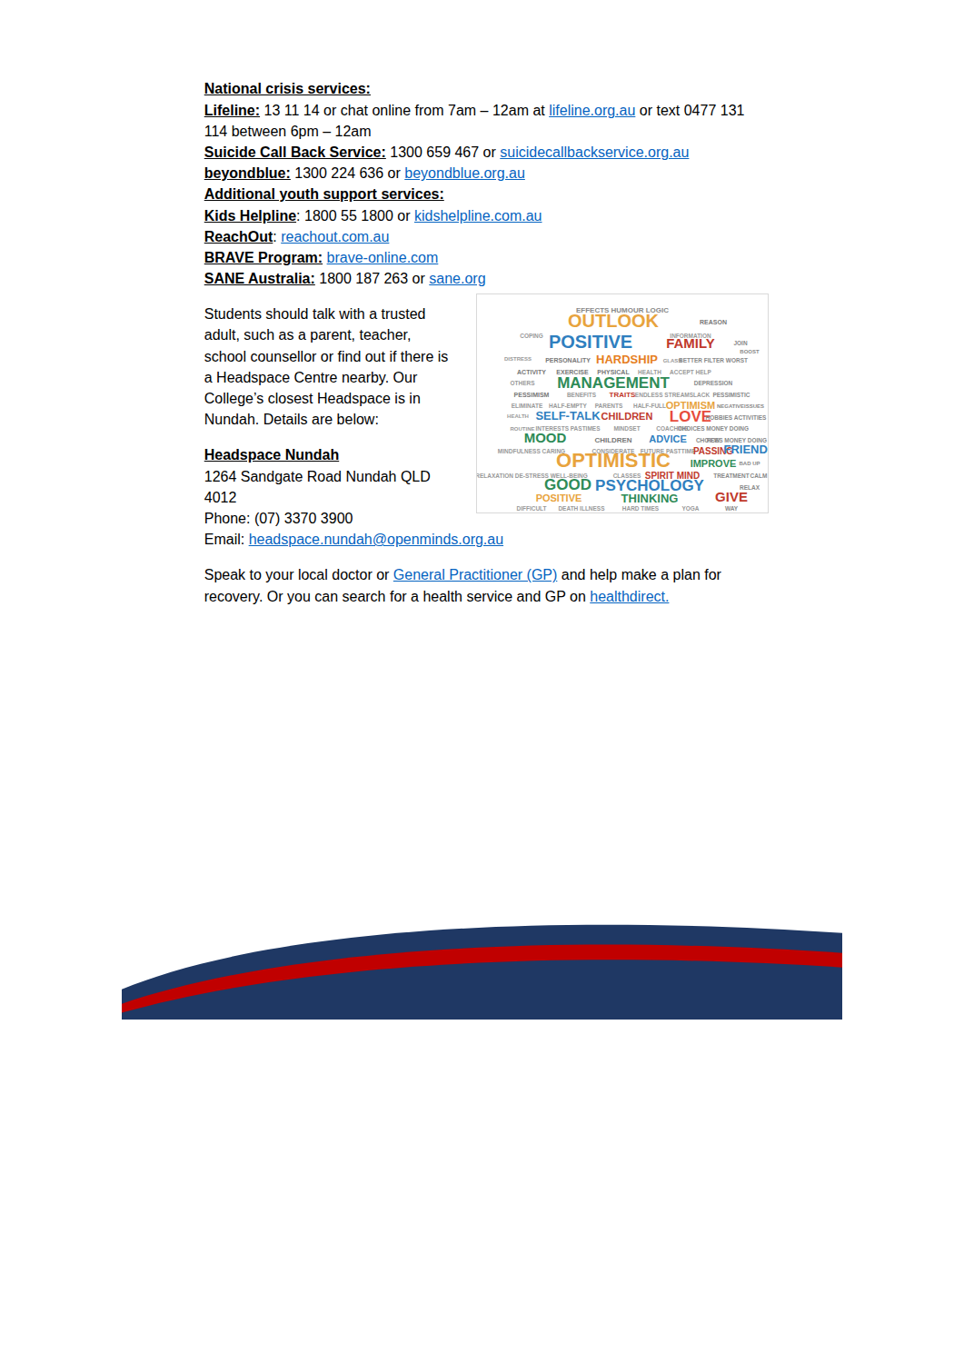National crisis services:
Lifeline: 13 11 14 or chat online from 7am – 12am at lifeline.org.au or text 0477 131 114 between 6pm – 12am
Suicide Call Back Service: 1300 659 467 or suicidecallbackservice.org.au
beyondblue: 1300 224 636 or beyondblue.org.au
Additional youth support services:
Kids Helpline: 1800 55 1800 or kidshelpline.com.au
ReachOut: reachout.com.au
BRAVE Program: brave-online.com
SANE Australia: 1800 187 263 or sane.org
Students should talk with a trusted adult, such as a parent, teacher, school counsellor or find out if there is a Headspace Centre nearby. Our College’s closest Headspace is in Nundah. Details are below:
Headspace Nundah
1264 Sandgate Road Nundah QLD 4012
Phone: (07) 3370 3900
Email: headspace.nundah@openminds.org.au
Speak to your local doctor or General Practitioner (GP) and help make a plan for recovery. Or you can search for a health service and GP on healthdirect.